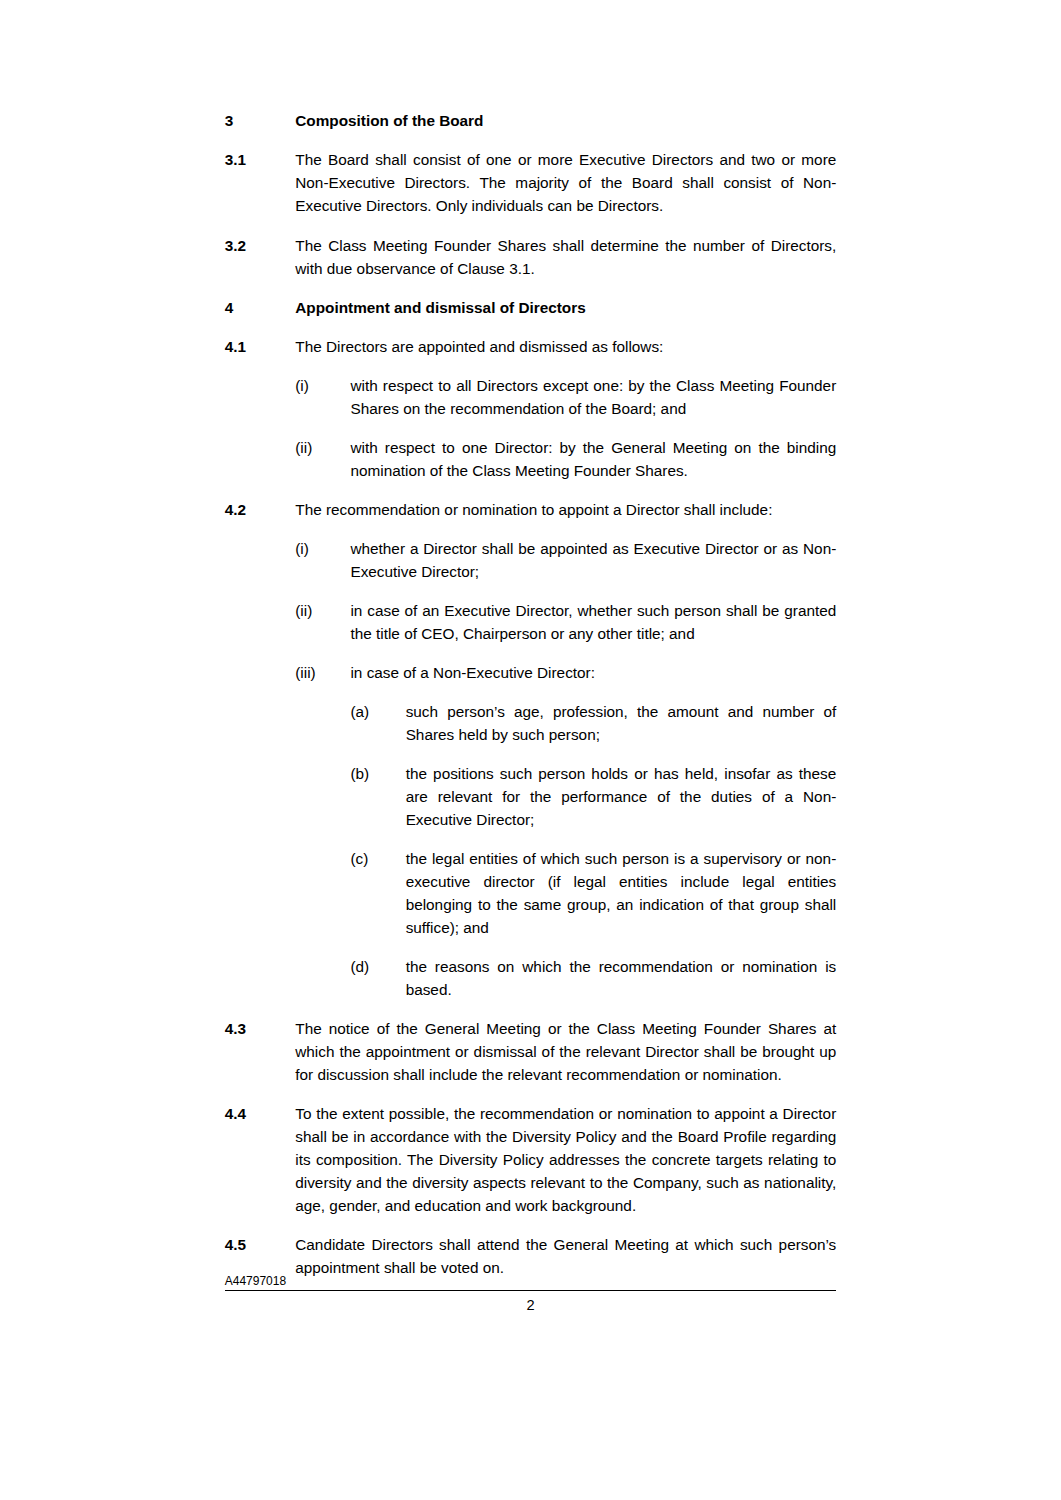3
Composition of the Board
3.1
The Board shall consist of one or more Executive Directors and two or more Non-Executive Directors. The majority of the Board shall consist of Non-Executive Directors. Only individuals can be Directors.
3.2
The Class Meeting Founder Shares shall determine the number of Directors, with due observance of Clause 3.1.
4
Appointment and dismissal of Directors
4.1
The Directors are appointed and dismissed as follows:
(i)
with respect to all Directors except one: by the Class Meeting Founder Shares on the recommendation of the Board; and
(ii)
with respect to one Director: by the General Meeting on the binding nomination of the Class Meeting Founder Shares.
4.2
The recommendation or nomination to appoint a Director shall include:
(i)
whether a Director shall be appointed as Executive Director or as Non-Executive Director;
(ii)
in case of an Executive Director, whether such person shall be granted the title of CEO, Chairperson or any other title; and
(iii)
in case of a Non-Executive Director:
(a)
such person’s age, profession, the amount and number of Shares held by such person;
(b)
the positions such person holds or has held, insofar as these are relevant for the performance of the duties of a Non-Executive Director;
(c)
the legal entities of which such person is a supervisory or non-executive director (if legal entities include legal entities belonging to the same group, an indication of that group shall suffice); and
(d)
the reasons on which the recommendation or nomination is based.
4.3
The notice of the General Meeting or the Class Meeting Founder Shares at which the appointment or dismissal of the relevant Director shall be brought up for discussion shall include the relevant recommendation or nomination.
4.4
To the extent possible, the recommendation or nomination to appoint a Director shall be in accordance with the Diversity Policy and the Board Profile regarding its composition. The Diversity Policy addresses the concrete targets relating to diversity and the diversity aspects relevant to the Company, such as nationality, age, gender, and education and work background.
4.5
Candidate Directors shall attend the General Meeting at which such person’s appointment shall be voted on.
A44797018
2